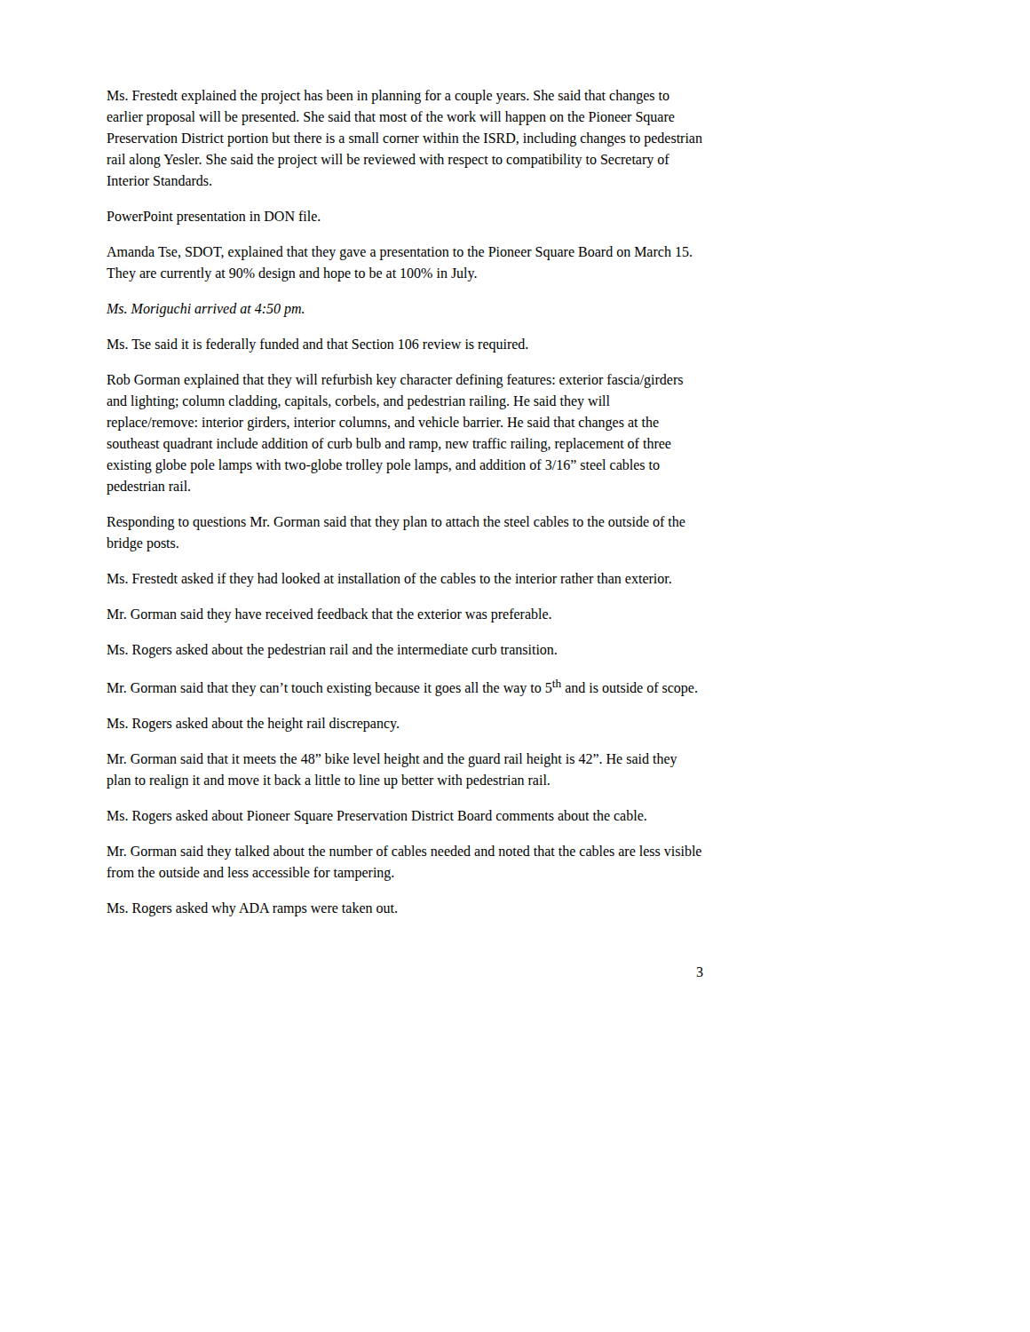Ms. Frestedt explained the project has been in planning for a couple years. She said that changes to earlier proposal will be presented. She said that most of the work will happen on the Pioneer Square Preservation District portion but there is a small corner within the ISRD, including changes to pedestrian rail along Yesler. She said the project will be reviewed with respect to compatibility to Secretary of Interior Standards.
PowerPoint presentation in DON file.
Amanda Tse, SDOT, explained that they gave a presentation to the Pioneer Square Board on March 15. They are currently at 90% design and hope to be at 100% in July.
Ms. Moriguchi arrived at 4:50 pm.
Ms. Tse said it is federally funded and that Section 106 review is required.
Rob Gorman explained that they will refurbish key character defining features: exterior fascia/girders and lighting; column cladding, capitals, corbels, and pedestrian railing. He said they will replace/remove: interior girders, interior columns, and vehicle barrier. He said that changes at the southeast quadrant include addition of curb bulb and ramp, new traffic railing, replacement of three existing globe pole lamps with two-globe trolley pole lamps, and addition of 3/16” steel cables to pedestrian rail.
Responding to questions Mr. Gorman said that they plan to attach the steel cables to the outside of the bridge posts.
Ms. Frestedt asked if they had looked at installation of the cables to the interior rather than exterior.
Mr. Gorman said they have received feedback that the exterior was preferable.
Ms. Rogers asked about the pedestrian rail and the intermediate curb transition.
Mr. Gorman said that they can’t touch existing because it goes all the way to 5th and is outside of scope.
Ms. Rogers asked about the height rail discrepancy.
Mr. Gorman said that it meets the 48” bike level height and the guard rail height is 42”. He said they plan to realign it and move it back a little to line up better with pedestrian rail.
Ms. Rogers asked about Pioneer Square Preservation District Board comments about the cable.
Mr. Gorman said they talked about the number of cables needed and noted that the cables are less visible from the outside and less accessible for tampering.
Ms. Rogers asked why ADA ramps were taken out.
3